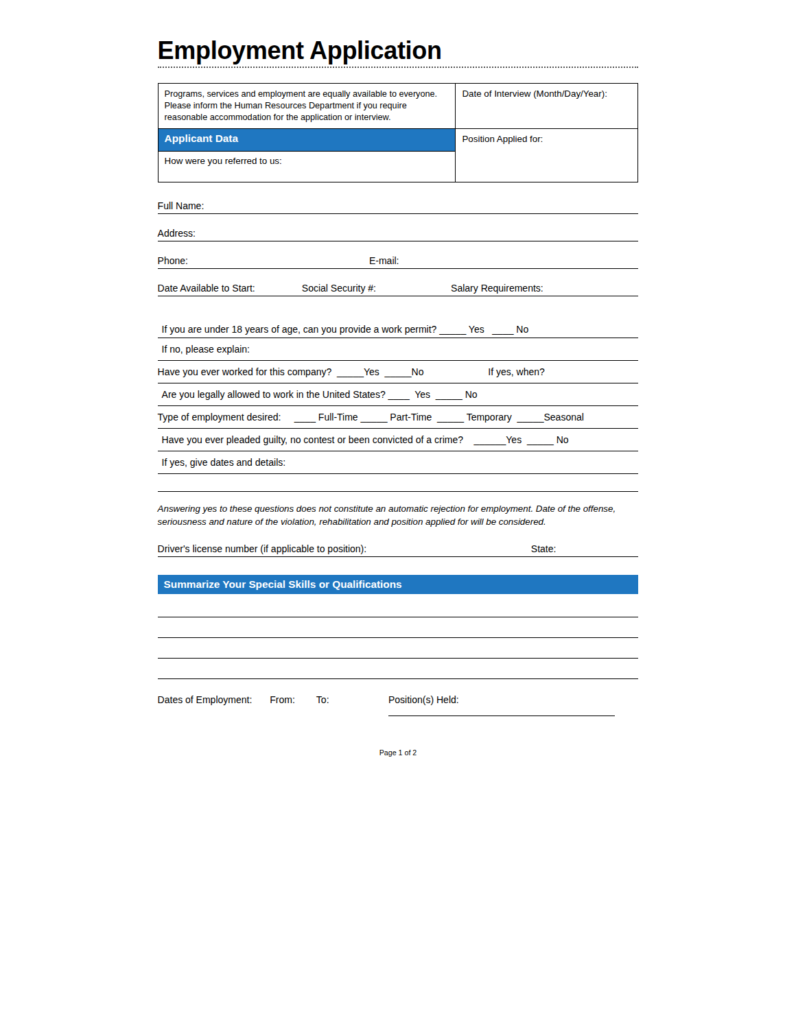Employment Application
| Programs, services and employment are equally available to everyone. Please inform the Human Resources Department if you require reasonable accommodation for the application or interview. | Date of Interview (Month/Day/Year): |
| Applicant Data | Position Applied for: |
| How were you referred to us: |
Full Name:
Address:
Phone: E-mail:
Date Available to Start: Social Security #: Salary Requirements:
If you are under 18 years of age, can you provide a work permit? _____ Yes ____ No
If no, please explain:
Have you ever worked for this company? _____Yes _____No If yes, when?
Are you legally allowed to work in the United States? ____ Yes _____ No
Type of employment desired: ____ Full-Time _____ Part-Time _____ Temporary _____Seasonal
Have you ever pleaded guilty, no contest or been convicted of a crime? ______Yes _____ No
If yes, give dates and details:
Answering yes to these questions does not constitute an automatic rejection for employment. Date of the offense, seriousness and nature of the violation, rehabilitation and position applied for will be considered.
Driver's license number (if applicable to position): State:
Summarize Your Special Skills or Qualifications
Dates of Employment: From: To: Position(s) Held:
Page 1 of 2